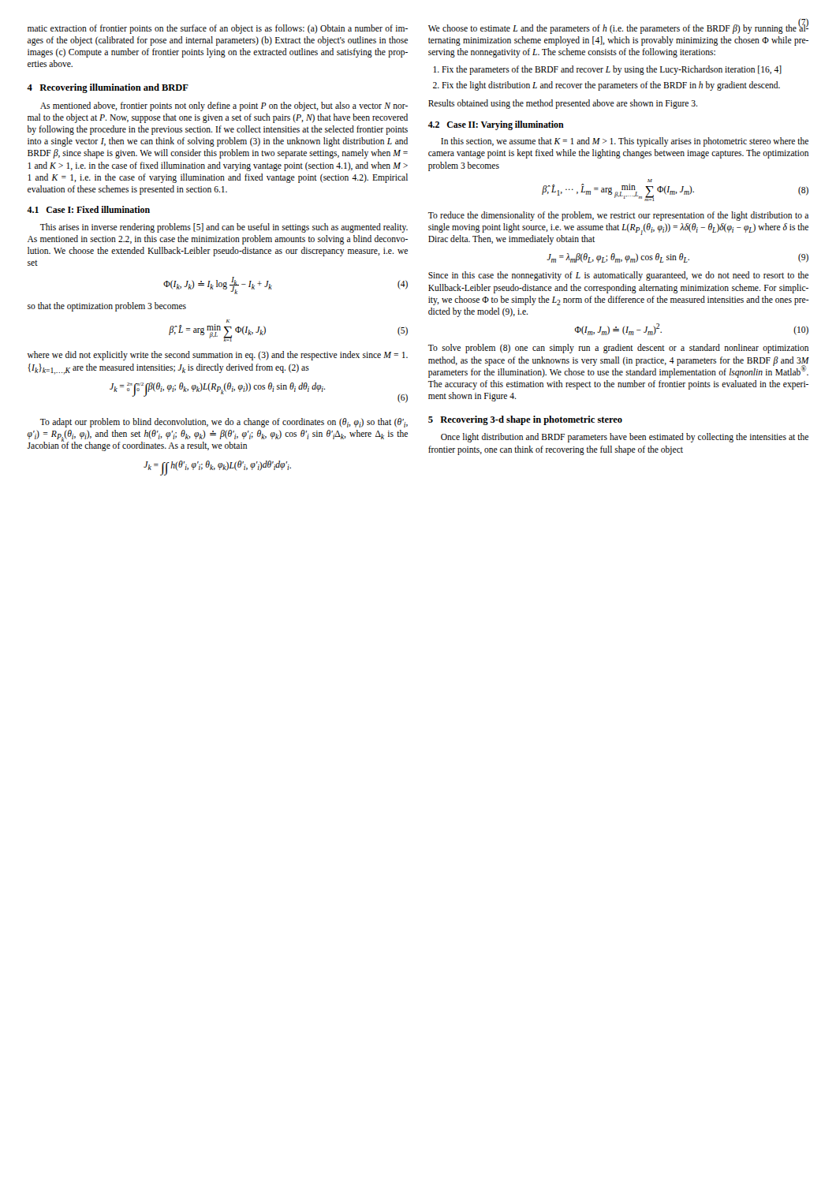matic extraction of frontier points on the surface of an object is as follows: (a) Obtain a number of images of the object (calibrated for pose and internal parameters) (b) Extract the object's outlines in those images (c) Compute a number of frontier points lying on the extracted outlines and satisfying the properties above.
4 Recovering illumination and BRDF
As mentioned above, frontier points not only define a point P on the object, but also a vector N normal to the object at P. Now, suppose that one is given a set of such pairs (P, N) that have been recovered by following the procedure in the previous section. If we collect intensities at the selected frontier points into a single vector I, then we can think of solving problem (3) in the unknown light distribution L and BRDF β, since shape is given. We will consider this problem in two separate settings, namely when M = 1 and K > 1, i.e. in the case of fixed illumination and varying vantage point (section 4.1), and when M > 1 and K = 1, i.e. in the case of varying illumination and fixed vantage point (section 4.2). Empirical evaluation of these schemes is presented in section 6.1.
4.1 Case I: Fixed illumination
This arises in inverse rendering problems [5] and can be useful in settings such as augmented reality. As mentioned in section 2.2, in this case the minimization problem amounts to solving a blind deconvolution. We choose the extended Kullback-Leibler pseudo-distance as our discrepancy measure, i.e. we set
Φ(Ik, Jk) ≐ Ik log Ik Jk − Ik + Jk (4)
so that the optimization problem 3 becomes
β̂, L̂ = arg min β,L K∑k=1 Φ(Ik, Jk) (5)
where we did not explicitly write the second summation in eq. (3) and the respective index since M = 1. {Ik}k=1,…,K are the measured intensities; Jk is directly derived from eq. (2) as
Jk = 2π
0∫π/2
0∫β(θi, φi; θk, φk)L(RPk(θi, φi)) cos θi sin θi dθi dφi. (6)
To adapt our problem to blind deconvolution, we do a change of coordinates on (θi, φi) so that (θ′i, φ′i) = RPk(θi, φi), and then set h(θ′i, φ′i; θk, φk) ≐ β(θ′i, φ′i; θk, φk) cos θ′i sin θ′i Δk, where Δk is the Jacobian of the change of coordinates. As a result, we obtain
Jk = ∫∫ h(θ′i, φ′i; θk, φk)L(θ′i, φ′i)dθ′i dφ′i. (7)
We choose to estimate L and the parameters of h (i.e. the parameters of the BRDF β) by running the alternating minimization scheme employed in [4], which is provably minimizing the chosen Φ while preserving the nonnegativity of L. The scheme consists of the following iterations:
Fix the parameters of the BRDF and recover L by using the Lucy-Richardson iteration [16, 4]
Fix the light distribution L and recover the parameters of the BRDF in h by gradient descend.
Results obtained using the method presented above are shown in Figure 3.
4.2 Case II: Varying illumination
In this section, we assume that K = 1 and M > 1. This typically arises in photometric stereo where the camera vantage point is kept fixed while the lighting changes between image captures. The optimization problem 3 becomes
β̂, L̂1, ··· , L̂m = arg min β,L1,…,Lm M∑m=1 Φ(Im, Jm). (8)
To reduce the dimensionality of the problem, we restrict our representation of the light distribution to a single moving point light source, i.e. we assume that L(RP1(θi, φi)) = λδ(θi − θL)δ(φi − φL) where δ is the Dirac delta. Then, we immediately obtain that
Jm = λmβ(θL, φL; θm, φm) cos θL sin θL. (9)
Since in this case the nonnegativity of L is automatically guaranteed, we do not need to resort to the Kullback-Leibler pseudo-distance and the corresponding alternating minimization scheme. For simplicity, we choose Φ to be simply the L2 norm of the difference of the measured intensities and the ones predicted by the model (9), i.e.
Φ(Im, Jm) ≐ (Im − Jm)2. (10)
To solve problem (8) one can simply run a gradient descent or a standard nonlinear optimization method, as the space of the unknowns is very small (in practice, 4 parameters for the BRDF β and 3M parameters for the illumination). We chose to use the standard implementation of lsqnonlin in Matlab®. The accuracy of this estimation with respect to the number of frontier points is evaluated in the experiment shown in Figure 4.
5 Recovering 3-d shape in photometric stereo
Once light distribution and BRDF parameters have been estimated by collecting the intensities at the frontier points, one can think of recovering the full shape of the object